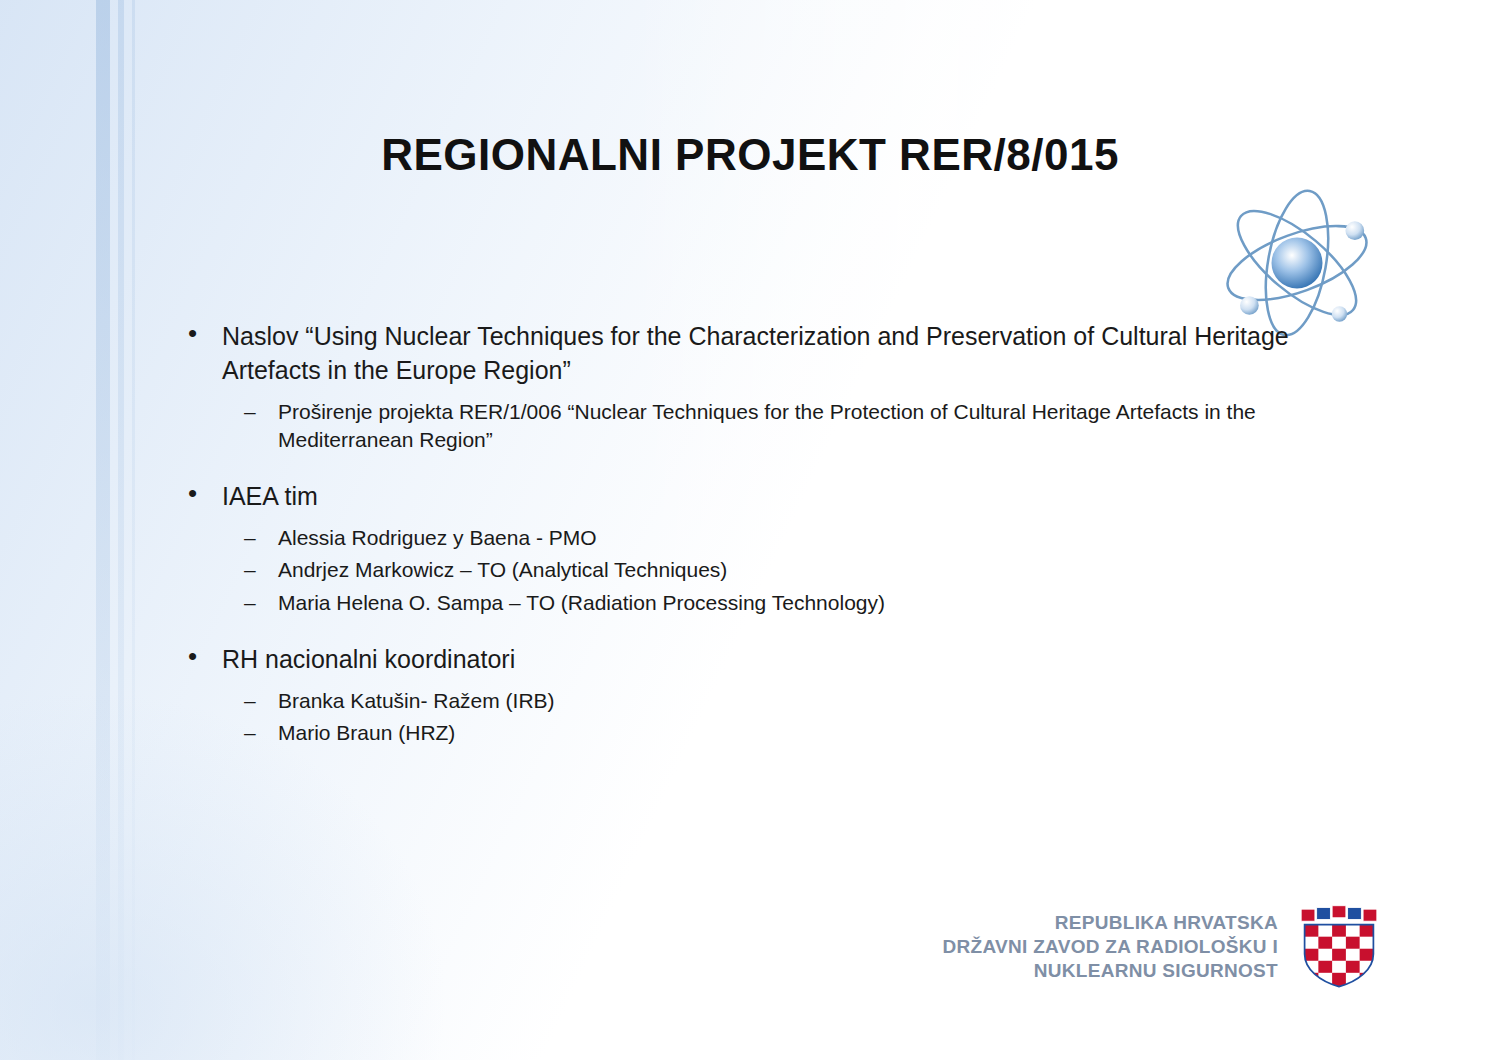REGIONALNI PROJEKT RER/8/015
Naslov “Using Nuclear Techniques for the Characterization and Preservation of Cultural Heritage Artefacts in the Europe Region”
Proširenje projekta RER/1/006 “Nuclear Techniques for the Protection of Cultural Heritage Artefacts in the Mediterranean Region”
IAEA tim
Alessia Rodriguez y Baena - PMO
Andrjez Markowicz – TO (Analytical Techniques)
Maria Helena O. Sampa – TO (Radiation Processing Technology)
RH nacionalni koordinatori
Branka Katušin- Ražem (IRB)
Mario Braun (HRZ)
REPUBLIKA HRVATSKA
DRŽAVNI ZAVOD ZA RADIOLOŠKU I
NUKLEARNU SIGURNOST